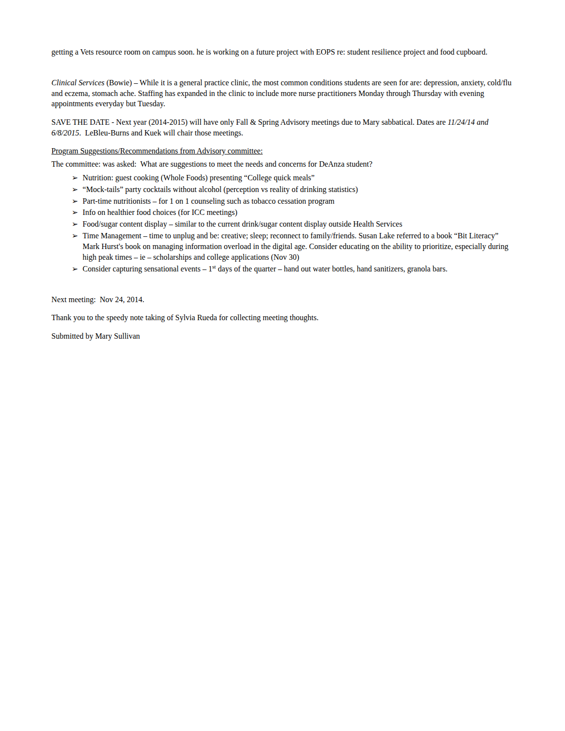getting a Vets resource room on campus soon. he is working on a future project with EOPS re: student resilience project and food cupboard.
Clinical Services (Bowie) – While it is a general practice clinic, the most common conditions students are seen for are: depression, anxiety, cold/flu and eczema, stomach ache. Staffing has expanded in the clinic to include more nurse practitioners Monday through Thursday with evening appointments everyday but Tuesday.
SAVE THE DATE - Next year (2014-2015) will have only Fall & Spring Advisory meetings due to Mary sabbatical. Dates are 11/24/14 and 6/8/2015. LeBleu-Burns and Kuek will chair those meetings.
Program Suggestions/Recommendations from Advisory committee:
The committee: was asked: What are suggestions to meet the needs and concerns for DeAnza student?
Nutrition: guest cooking (Whole Foods) presenting “College quick meals”
“Mock-tails” party cocktails without alcohol (perception vs reality of drinking statistics)
Part-time nutritionists – for 1 on 1 counseling such as tobacco cessation program
Info on healthier food choices (for ICC meetings)
Food/sugar content display – similar to the current drink/sugar content display outside Health Services
Time Management – time to unplug and be: creative; sleep; reconnect to family/friends. Susan Lake referred to a book “Bit Literacy” Mark Hurst's book on managing information overload in the digital age. Consider educating on the ability to prioritize, especially during high peak times – ie – scholarships and college applications (Nov 30)
Consider capturing sensational events – 1st days of the quarter – hand out water bottles, hand sanitizers, granola bars.
Next meeting: Nov 24, 2014.
Thank you to the speedy note taking of Sylvia Rueda for collecting meeting thoughts.
Submitted by Mary Sullivan